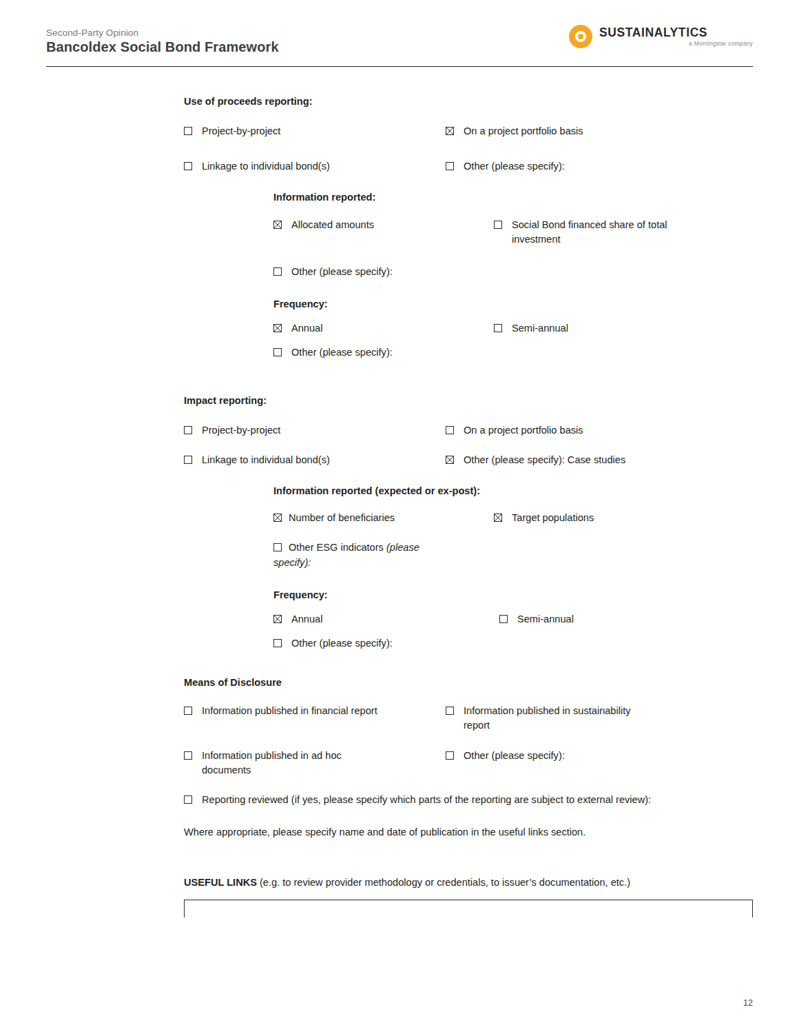Second-Party Opinion
Bancoldex Social Bond Framework
SUSTAINALYTICS
a Morningstar company
Use of proceeds reporting:
Project-by-project
On a project portfolio basis
Linkage to individual bond(s)
Other (please specify):
Information reported:
Allocated amounts
Social Bond financed share of total
investment
Other (please specify):
Frequency:
Annual
Semi-annual
Other (please specify):
Impact reporting:
Project-by-project
On a project portfolio basis
Linkage to individual bond(s)
Other (please specify): Case studies
Information reported (expected or ex-post):
Number of beneficiaries
Target populations
Other ESG indicators (please
specify):
Frequency:
Annual
Semi-annual
Other (please specify):
Means of Disclosure
Information published in financial report
Information published in sustainability
report
Information published in ad hoc
documents
Other (please specify):
Reporting reviewed (if yes, please specify which parts of the reporting are subject to external review):
Where appropriate, please specify name and date of publication in the useful links section.
USEFUL LINKS (e.g. to review provider methodology or credentials, to issuer’s documentation, etc.)
12